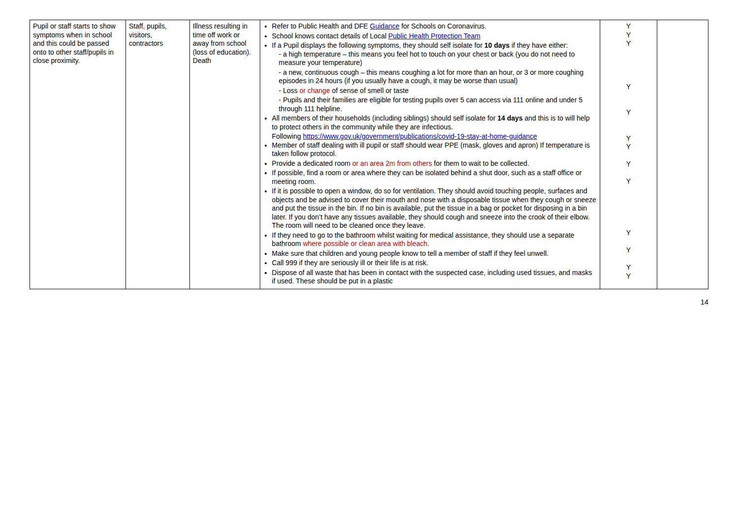| Pupil or staff starts to show symptoms when in school and this could be passed onto to other staff/pupils in close proximity. | Staff, pupils, visitors, contractors | Illness resulting in time off work or away from school (loss of education). Death | Refer to Public Health and DFE Guidance for Schools on Coronavirus. School knows contact details of Local Public Health Protection Team If a Pupil displays the following symptoms, they should self isolate for 10 days if they have either: a high temperature – this means you feel hot to touch on your chest or back (you do not need to measure your temperature) a new, continuous cough – this means coughing a lot for more than an hour, or 3 or more coughing episodes in 24 hours (if you usually have a cough, it may be worse than usual) Loss or change of sense of smell or taste Pupils and their families are eligible for testing pupils over 5 can access via 111 online and under 5 through 111 helpline. All members of their households (including siblings) should self isolate for 14 days and this is to will help to protect others in the community while they are infectious. Following https://www.gov.uk/government/publications/covid-19-stay-at-home-guidance Member of staff dealing with ill pupil or staff should wear PPE (mask, gloves and apron) If temperature is taken follow protocol. Provide a dedicated room or an area 2m from others for them to wait to be collected. If possible, find a room or area where they can be isolated behind a shut door, such as a staff office or meeting room. If it is possible to open a window, do so for ventilation. They should avoid touching people, surfaces and objects and be advised to cover their mouth and nose with a disposable tissue when they cough or sneeze and put the tissue in the bin. If no bin is available, put the tissue in a bag or pocket for disposing in a bin later. If you don’t have any tissues available, they should cough and sneeze into the crook of their elbow. The room will need to be cleaned once they leave. If they need to go to the bathroom whilst waiting for medical assistance, they should use a separate bathroom where possible or clean area with bleach . Make sure that children and young people know to tell a member of staff if they feel unwell. Call 999 if they are seriously ill or their life is at risk. Dispose of all waste that has been in contact with the suspected case, including used tissues, and masks if used. These should be put in a plastic | Y Y Y Y Y Y Y Y Y Y Y Y Y | |
14